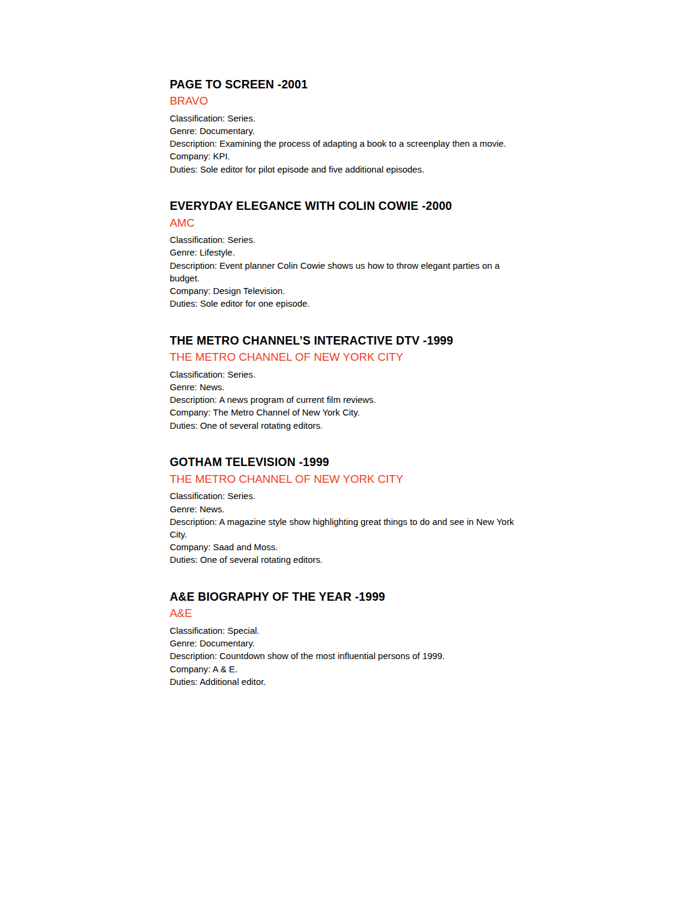PAGE TO SCREEN -2001
BRAVO
Classification: Series.
Genre: Documentary.
Description: Examining the process of adapting a book to a screenplay then a movie.
Company: KPI.
Duties: Sole editor for pilot episode and five additional episodes.
EVERYDAY ELEGANCE WITH COLIN COWIE -2000
AMC
Classification: Series.
Genre: Lifestyle.
Description: Event planner Colin Cowie shows us how to throw elegant parties on a budget.
Company: Design Television.
Duties: Sole editor for one episode.
THE METRO CHANNEL’S INTERACTIVE DTV -1999
THE METRO CHANNEL OF NEW YORK CITY
Classification: Series.
Genre: News.
Description: A news program of current film reviews.
Company: The Metro Channel of New York City.
Duties: One of several rotating editors.
GOTHAM TELEVISION -1999
THE METRO CHANNEL OF NEW YORK CITY
Classification: Series.
Genre: News.
Description: A magazine style show highlighting great things to do and see in New York City.
Company: Saad and Moss.
Duties: One of several rotating editors.
A&E BIOGRAPHY OF THE YEAR -1999
A&E
Classification: Special.
Genre: Documentary.
Description: Countdown show of the most influential persons of 1999.
Company: A & E.
Duties: Additional editor.